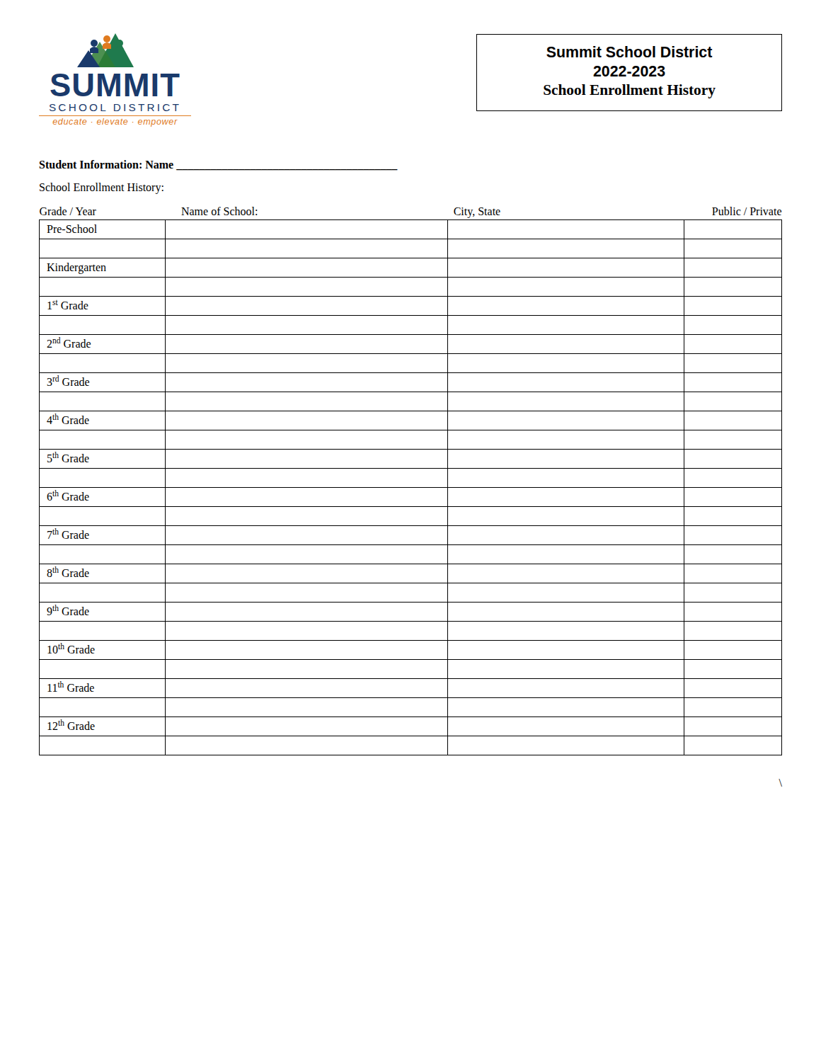SUMMIT
SCHOOL DISTRICT
educate · elevate · empower
Summit School District
2022-2023
School Enrollment History
Student Information: Name _______________________________________
School Enrollment History:
| Grade / Year | Name of School: | City, State | Public / Private |
| --- | --- | --- | --- |
| Pre-School | | | |
| Kindergarten | | | |
| 1 st Grade | | | |
| 2 nd Grade | | | |
| 3 rd Grade | | | |
| 4 th Grade | | | |
| 5 th Grade | | | |
| 6 th Grade | | | |
| 7 th Grade | | | |
| 8 th Grade | | | |
| 9 th Grade | | | |
| 10 th Grade | | | |
| 11 th Grade | | | |
| 12 th Grade | | | |
\